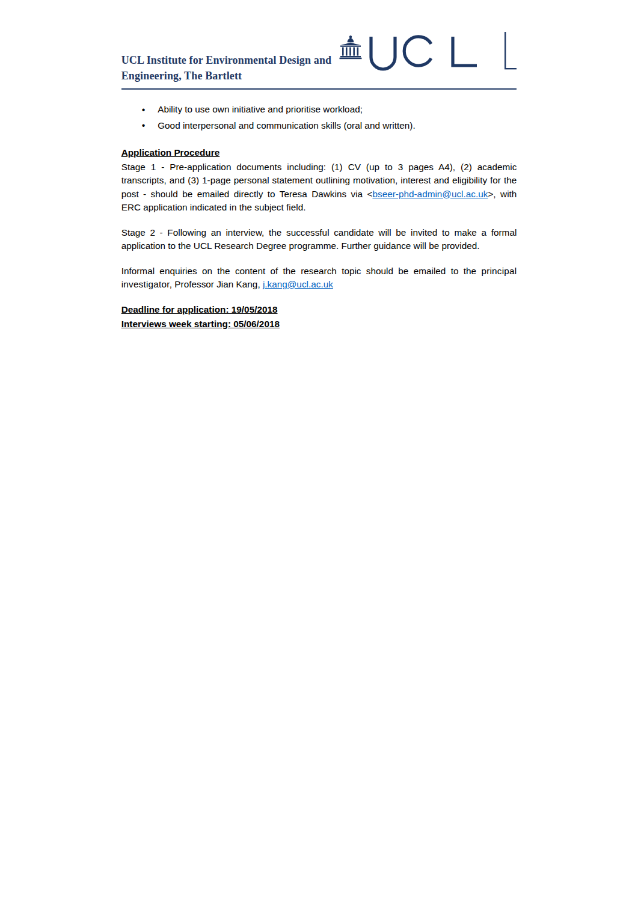UCL Institute for Environmental Design and Engineering, The Bartlett
Ability to use own initiative and prioritise workload;
Good interpersonal and communication skills (oral and written).
Application Procedure
Stage 1 - Pre-application documents including: (1) CV (up to 3 pages A4), (2) academic transcripts, and (3) 1-page personal statement outlining motivation, interest and eligibility for the post - should be emailed directly to Teresa Dawkins via <bseer-phd-admin@ucl.ac.uk>, with ERC application indicated in the subject field.
Stage 2 - Following an interview, the successful candidate will be invited to make a formal application to the UCL Research Degree programme. Further guidance will be provided.
Informal enquiries on the content of the research topic should be emailed to the principal investigator, Professor Jian Kang, j.kang@ucl.ac.uk
Deadline for application: 19/05/2018
Interviews week starting: 05/06/2018